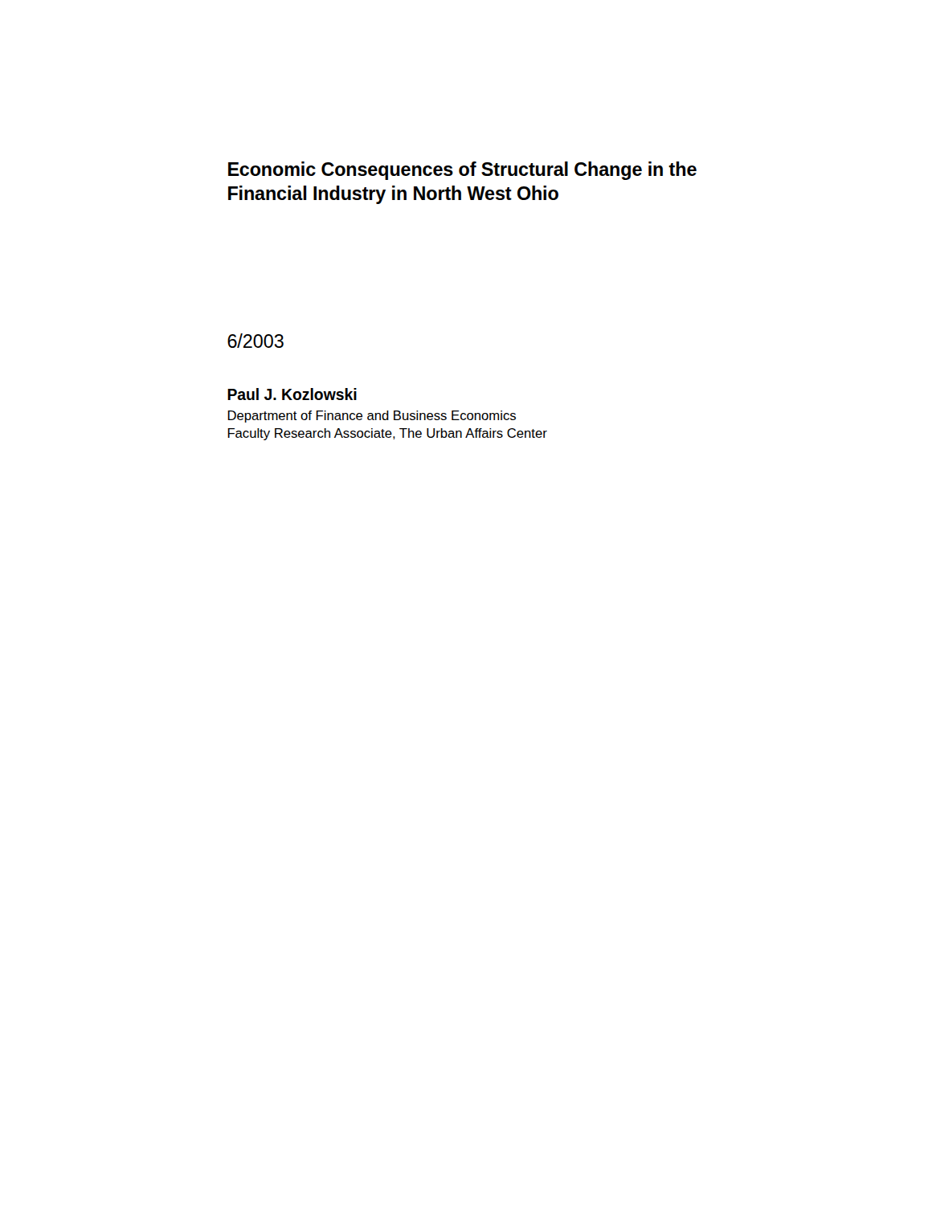Economic Consequences of Structural Change in the
Financial Industry in North West Ohio
6/2003
Paul J. Kozlowski
Department of Finance and Business Economics
Faculty Research Associate, The Urban Affairs Center